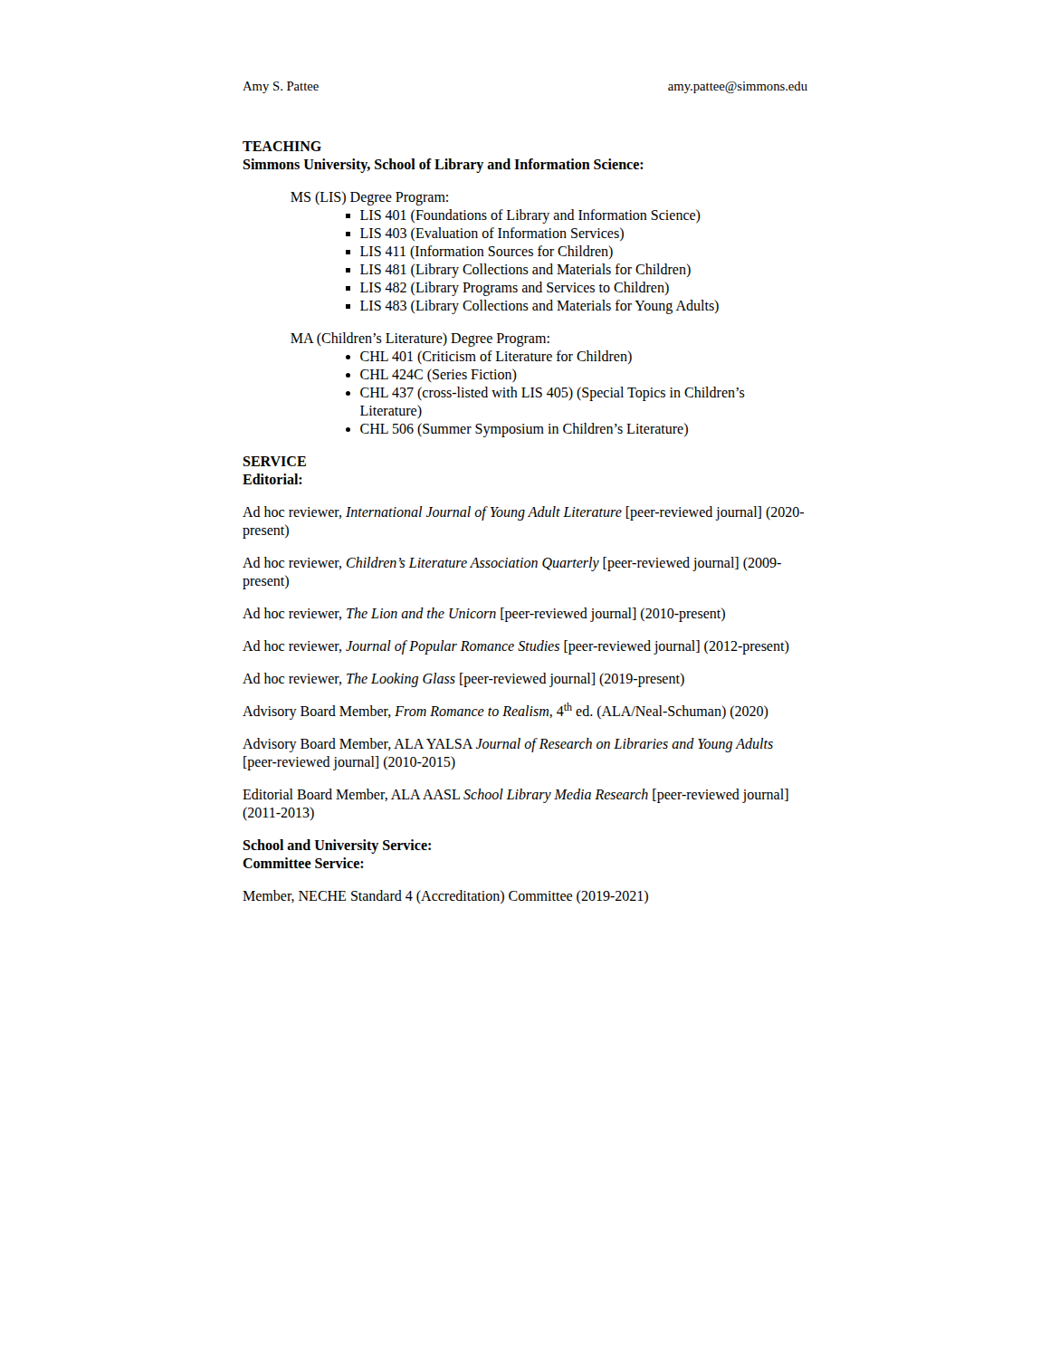Amy S. Pattee
amy.pattee@simmons.edu
TEACHING
Simmons University, School of Library and Information Science:
MS (LIS) Degree Program:
LIS 401 (Foundations of Library and Information Science)
LIS 403 (Evaluation of Information Services)
LIS 411 (Information Sources for Children)
LIS 481 (Library Collections and Materials for Children)
LIS 482 (Library Programs and Services to Children)
LIS 483 (Library Collections and Materials for Young Adults)
MA (Children’s Literature) Degree Program:
CHL 401 (Criticism of Literature for Children)
CHL 424C (Series Fiction)
CHL 437 (cross-listed with LIS 405) (Special Topics in Children’s Literature)
CHL 506 (Summer Symposium in Children’s Literature)
SERVICE
Editorial:
Ad hoc reviewer, International Journal of Young Adult Literature [peer-reviewed journal] (2020-present)
Ad hoc reviewer, Children’s Literature Association Quarterly [peer-reviewed journal] (2009-present)
Ad hoc reviewer, The Lion and the Unicorn [peer-reviewed journal] (2010-present)
Ad hoc reviewer, Journal of Popular Romance Studies [peer-reviewed journal] (2012-present)
Ad hoc reviewer, The Looking Glass [peer-reviewed journal] (2019-present)
Advisory Board Member, From Romance to Realism, 4th ed. (ALA/Neal-Schuman) (2020)
Advisory Board Member, ALA YALSA Journal of Research on Libraries and Young Adults [peer-reviewed journal] (2010-2015)
Editorial Board Member, ALA AASL School Library Media Research [peer-reviewed journal] (2011-2013)
School and University Service:
Committee Service:
Member, NECHE Standard 4 (Accreditation) Committee (2019-2021)